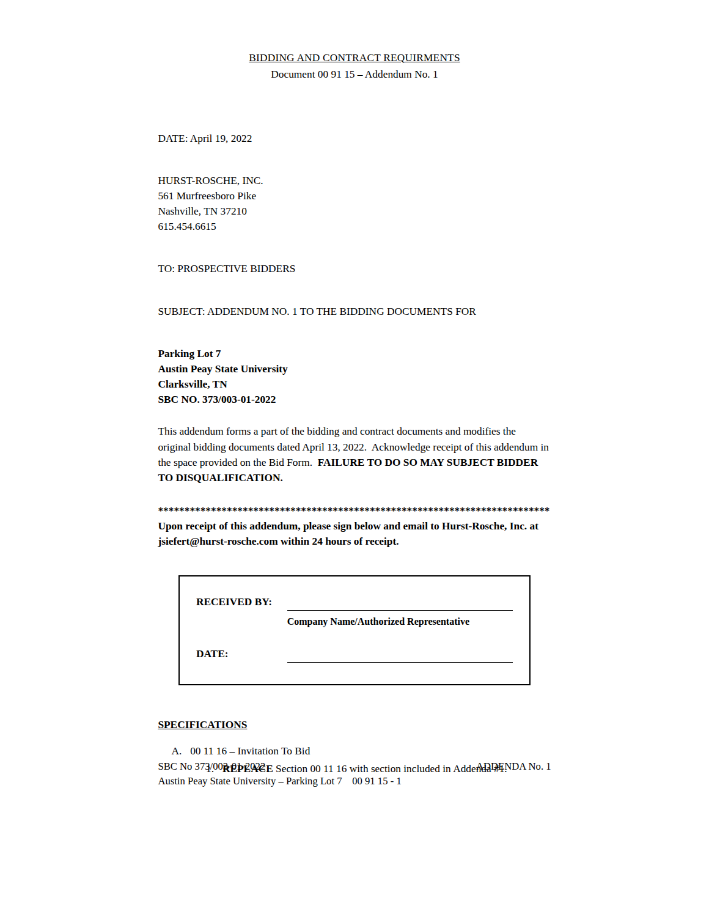BIDDING AND CONTRACT REQUIRMENTS
Document 00 91 15 – Addendum No. 1
DATE: April 19, 2022
HURST-ROSCHE, INC.
561 Murfreesboro Pike
Nashville, TN 37210
615.454.6615
TO: PROSPECTIVE BIDDERS
SUBJECT: ADDENDUM NO. 1 TO THE BIDDING DOCUMENTS FOR
Parking Lot 7
Austin Peay State University
Clarksville, TN
SBC NO. 373/003-01-2022
This addendum forms a part of the bidding and contract documents and modifies the original bidding documents dated April 13, 2022. Acknowledge receipt of this addendum in the space provided on the Bid Form. FAILURE TO DO SO MAY SUBJECT BIDDER TO DISQUALIFICATION.
**************************************************************************
Upon receipt of this addendum, please sign below and email to Hurst-Rosche, Inc. at jsiefert@hurst-rosche.com within 24 hours of receipt.
RECEIVED BY:
Company Name/Authorized Representative
DATE:
SPECIFICATIONS
00 11 16 – Invitation To Bid
REPLACE Section 00 11 16 with section included in Addenda #1.
SBC No 373/003-01-2022
ADDENDA No. 1
Austin Peay State University – Parking Lot 7 00 91 15 - 1